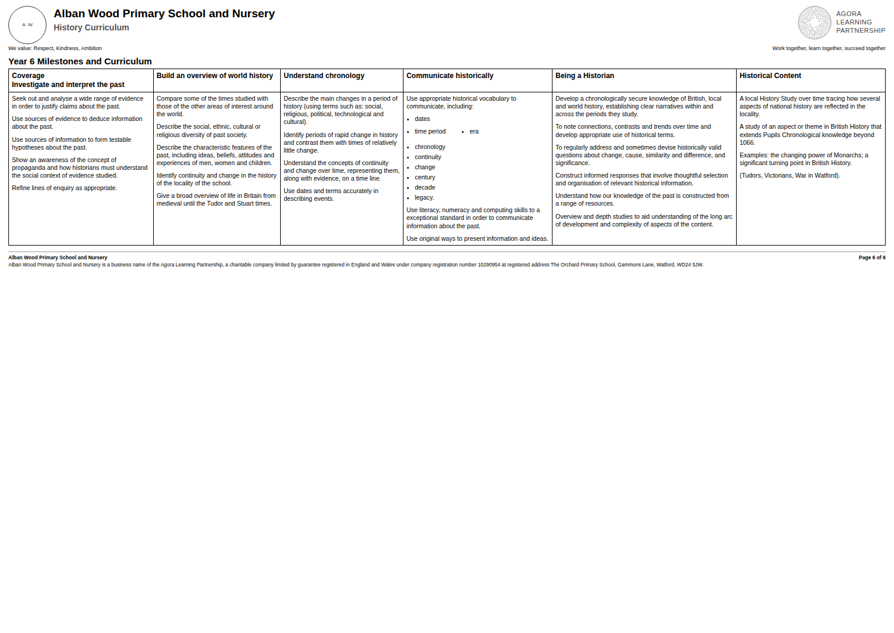A W
Alban Wood Primary School and Nursery
History Curriculum
AGORA
LEARNING
PARTNERSHIP
We value: Respect, Kindness, Ambition
Work together, learn together, succeed together
Year 6 Milestones and Curriculum
| Coverage Investigate and interpret the past | Build an overview of world history | Understand chronology | Communicate historically | Being a Historian | Historical Content |
| --- | --- | --- | --- | --- | --- |
| Seek out and analyse a wide range of evidence in order to justify claims about the past. Use sources of evidence to deduce information about the past. Use sources of information to form testable hypotheses about the past. Show an awareness of the concept of propaganda and how historians must understand the social context of evidence studied. Refine lines of enquiry as appropriate. | Compare some of the times studied with those of the other areas of interest around the world. Describe the social, ethnic, cultural or religious diversity of past society. Describe the characteristic features of the past, including ideas, beliefs, attitudes and experiences of men, women and children. Identify continuity and change in the history of the locality of the school. Give a broad overview of life in Britain from medieval until the Tudor and Stuart times. | Describe the main changes in a period of history (using terms such as: social, religious, political, technological and cultural). Identify periods of rapid change in history and contrast them with times of relatively little change. Understand the concepts of continuity and change over time, representing them, along with evidence, on a time line. Use dates and terms accurately in describing events. | Use appropriate historical vocabulary to communicate, including: dates time period era chronology continuity change century decade legacy. Use literacy, numeracy and computing skills to a exceptional standard in order to communicate information about the past. Use original ways to present information and ideas. | Develop a chronologically secure knowledge of British, local and world history, establishing clear narratives within and across the periods they study. To note connections, contrasts and trends over time and develop appropriate use of historical terms. To regularly address and sometimes devise historically valid questions about change, cause, similarity and difference, and significance. Construct informed responses that involve thoughtful selection and organisation of relevant historical information. Understand how our knowledge of the past is constructed from a range of resources. Overview and depth studies to aid understanding of the long arc of development and complexity of aspects of the content. | A local History Study over time tracing how several aspects of national history are reflected in the locality. A study of an aspect or theme in British History that extends Pupils Chronological knowledge beyond 1066. Examples: the changing power of Monarchs; a significant turning point in British History. (Tudors, Victorians, War in Watford). |
Alban Wood Primary School and Nursery Page 6 of 6
Alban Wood Primary School and Nursery is a business name of the Agora Learning Partnership, a charitable company limited by guarantee registered in England and Wales under company registration number 10290954 at registered address The Orchard Primary School, Gammons Lane, Watford, WD24 5JW.